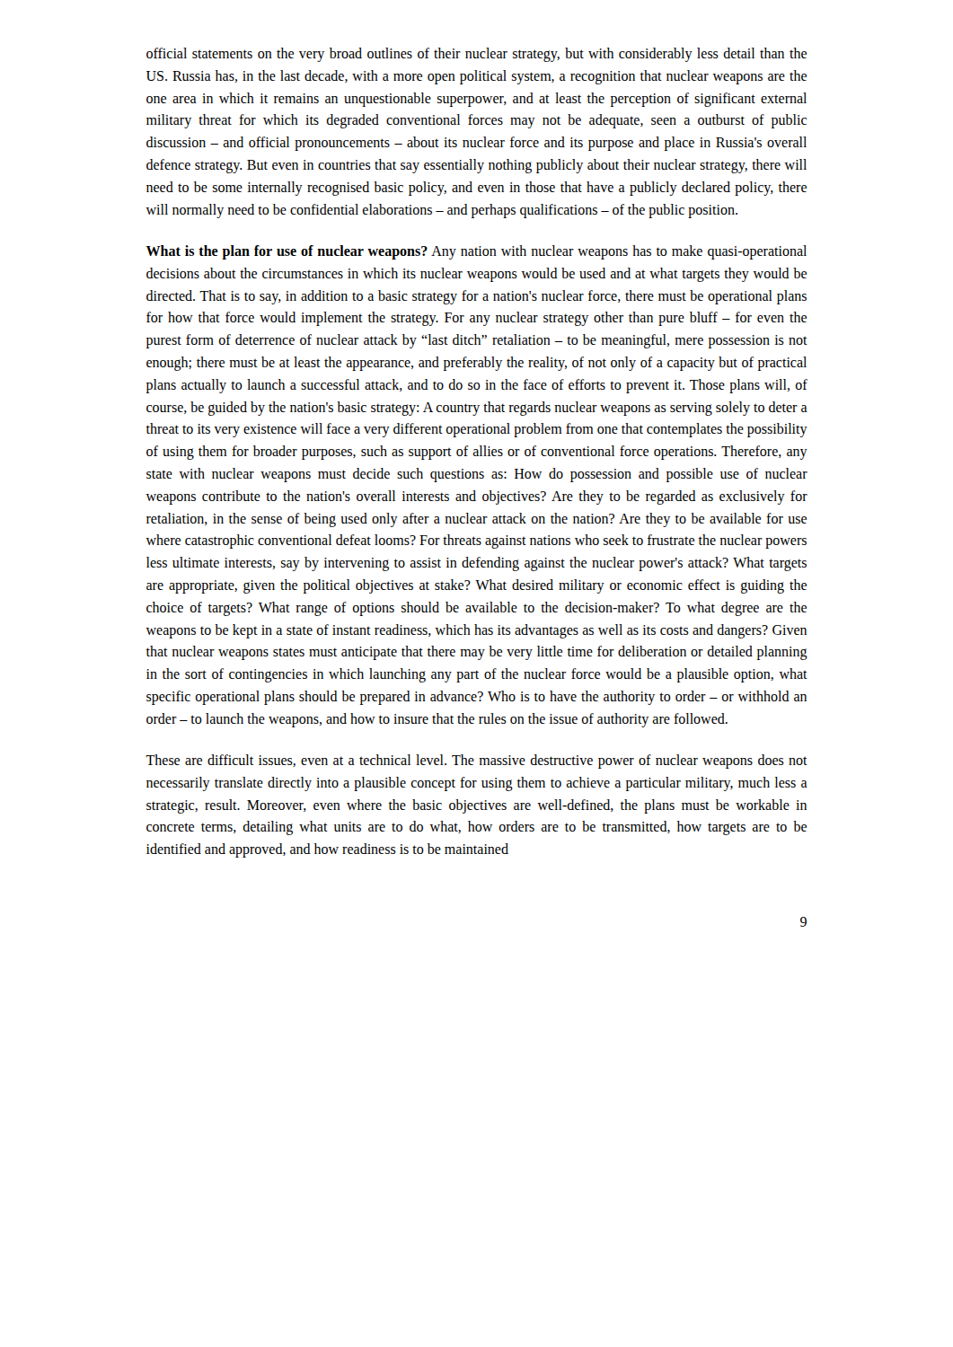official statements on the very broad outlines of their nuclear strategy, but with considerably less detail than the US. Russia has, in the last decade, with a more open political system, a recognition that nuclear weapons are the one area in which it remains an unquestionable superpower, and at least the perception of significant external military threat for which its degraded conventional forces may not be adequate, seen a outburst of public discussion – and official pronouncements – about its nuclear force and its purpose and place in Russia's overall defence strategy. But even in countries that say essentially nothing publicly about their nuclear strategy, there will need to be some internally recognised basic policy, and even in those that have a publicly declared policy, there will normally need to be confidential elaborations – and perhaps qualifications – of the public position.
What is the plan for use of nuclear weapons? Any nation with nuclear weapons has to make quasi-operational decisions about the circumstances in which its nuclear weapons would be used and at what targets they would be directed. That is to say, in addition to a basic strategy for a nation's nuclear force, there must be operational plans for how that force would implement the strategy. For any nuclear strategy other than pure bluff – for even the purest form of deterrence of nuclear attack by “last ditch” retaliation – to be meaningful, mere possession is not enough; there must be at least the appearance, and preferably the reality, of not only of a capacity but of practical plans actually to launch a successful attack, and to do so in the face of efforts to prevent it. Those plans will, of course, be guided by the nation's basic strategy: A country that regards nuclear weapons as serving solely to deter a threat to its very existence will face a very different operational problem from one that contemplates the possibility of using them for broader purposes, such as support of allies or of conventional force operations. Therefore, any state with nuclear weapons must decide such questions as: How do possession and possible use of nuclear weapons contribute to the nation's overall interests and objectives? Are they to be regarded as exclusively for retaliation, in the sense of being used only after a nuclear attack on the nation? Are they to be available for use where catastrophic conventional defeat looms? For threats against nations who seek to frustrate the nuclear powers less ultimate interests, say by intervening to assist in defending against the nuclear power's attack? What targets are appropriate, given the political objectives at stake? What desired military or economic effect is guiding the choice of targets? What range of options should be available to the decision-maker? To what degree are the weapons to be kept in a state of instant readiness, which has its advantages as well as its costs and dangers? Given that nuclear weapons states must anticipate that there may be very little time for deliberation or detailed planning in the sort of contingencies in which launching any part of the nuclear force would be a plausible option, what specific operational plans should be prepared in advance? Who is to have the authority to order – or withhold an order – to launch the weapons, and how to insure that the rules on the issue of authority are followed.
These are difficult issues, even at a technical level. The massive destructive power of nuclear weapons does not necessarily translate directly into a plausible concept for using them to achieve a particular military, much less a strategic, result. Moreover, even where the basic objectives are well-defined, the plans must be workable in concrete terms, detailing what units are to do what, how orders are to be transmitted, how targets are to be identified and approved, and how readiness is to be maintained
9